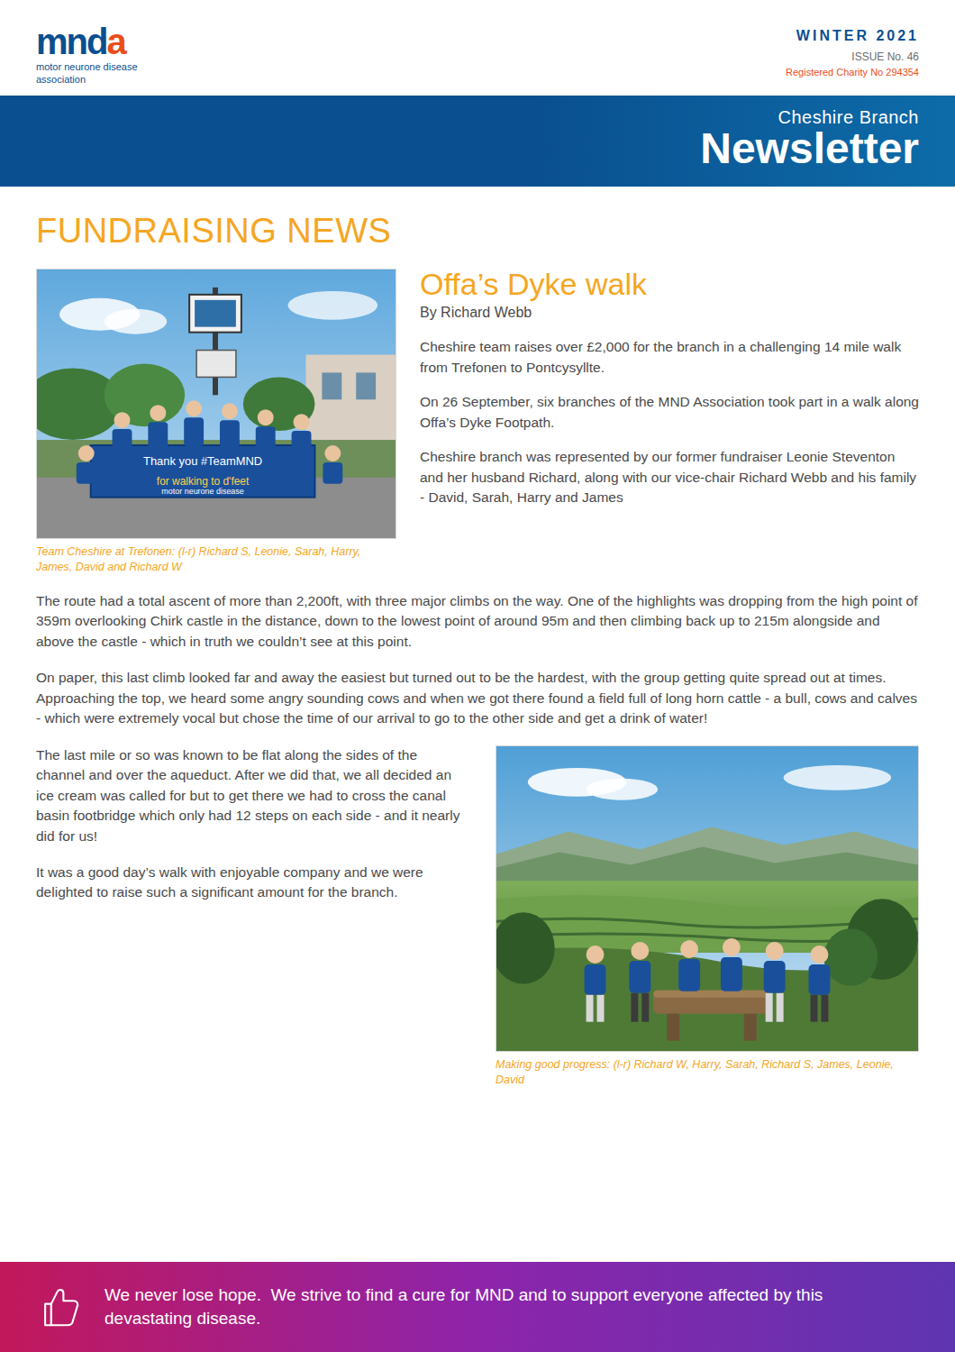mnda
motor neurone disease
association
WINTER 2021
ISSUE No. 46
Registered Charity No 294354
Cheshire Branch
Newsletter
FUNDRAISING NEWS
Thank you #TeamMND for walking to d'feet motor neurone disease
Team Cheshire at Trefonen: (l-r) Richard S, Leonie, Sarah, Harry, James, David and Richard W
Offa’s Dyke walk
By Richard Webb
Cheshire team raises over £2,000 for the branch in a challenging 14 mile walk from Trefonen to Pontcysyllte.
On 26 September, six branches of the MND Association took part in a walk along Offa’s Dyke Footpath.
Cheshire branch was represented by our former fundraiser Leonie Steventon and her husband Richard, along with our vice-chair Richard Webb and his family - David, Sarah, Harry and James
The route had a total ascent of more than 2,200ft, with three major climbs on the way. One of the highlights was dropping from the high point of 359m overlooking Chirk castle in the distance, down to the lowest point of around 95m and then climbing back up to 215m alongside and above the castle - which in truth we couldn’t see at this point.
On paper, this last climb looked far and away the easiest but turned out to be the hardest, with the group getting quite spread out at times. Approaching the top, we heard some angry sounding cows and when we got there found a field full of long horn cattle - a bull, cows and calves - which were extremely vocal but chose the time of our arrival to go to the other side and get a drink of water!
The last mile or so was known to be flat along the sides of the channel and over the aqueduct. After we did that, we all decided an ice cream was called for but to get there we had to cross the canal basin footbridge which only had 12 steps on each side - and it nearly did for us!
It was a good day’s walk with enjoyable company and we were delighted to raise such a significant amount for the branch.
Making good progress: (l-r) Richard W, Harry, Sarah, Richard S, James, Leonie, David
We never lose hope. We strive to find a cure for MND and to support everyone affected by this devastating disease.